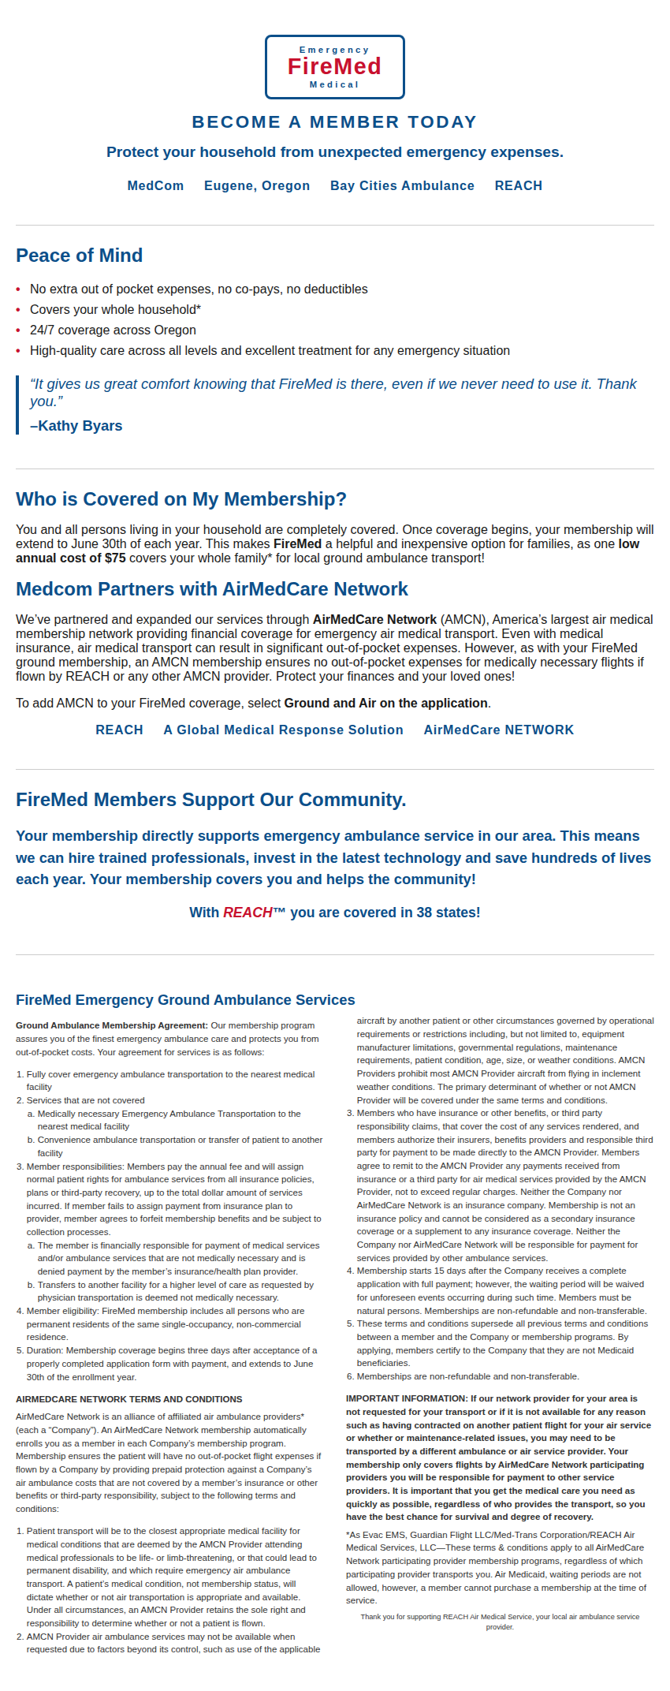Emergency FireMed Medical
BECOME A MEMBER TODAY
Protect your household from unexpected emergency expenses.
MedCom Eugene, Oregon Bay Cities Ambulance REACH
Peace of Mind
No extra out of pocket expenses, no co-pays, no deductibles
Covers your whole household*
24/7 coverage across Oregon
High-quality care across all levels and excellent treatment for any emergency situation
“It gives us great comfort knowing that FireMed is there, even if we never need to use it. Thank you.” –Kathy Byars
Who is Covered on My Membership?
You and all persons living in your household are completely covered. Once coverage begins, your membership will extend to June 30th of each year. This makes FireMed a helpful and inexpensive option for families, as one low annual cost of $75 covers your whole family* for local ground ambulance transport!
Medcom Partners with AirMedCare Network
We’ve partnered and expanded our services through AirMedCare Network (AMCN), America’s largest air medical membership network providing financial coverage for emergency air medical transport. Even with medical insurance, air medical transport can result in significant out-of-pocket expenses. However, as with your FireMed ground membership, an AMCN membership ensures no out-of-pocket expenses for medically necessary flights if flown by REACH or any other AMCN provider. Protect your finances and your loved ones!
To add AMCN to your FireMed coverage, select Ground and Air on the application.
REACH A Global Medical Response Solution AirMedCare NETWORK
FireMed Members Support Our Community.
Your membership directly supports emergency ambulance service in our area. This means we can hire trained professionals, invest in the latest technology and save hundreds of lives each year. Your membership covers you and helps the community!
With REACH™ you are covered in 38 states!
FireMed Emergency Ground Ambulance Services
Ground Ambulance Membership Agreement: Our membership program assures you of the finest emergency ambulance care and protects you from out-of-pocket costs. Your agreement for services is as follows:
Fully cover emergency ambulance transportation to the nearest medical facility
Services that are not covered
Medically necessary Emergency Ambulance Transportation to the nearest medical facility
Convenience ambulance transportation or transfer of patient to another facility
Member responsibilities: Members pay the annual fee and will assign normal patient rights for ambulance services from all insurance policies, plans or third-party recovery, up to the total dollar amount of services incurred. If member fails to assign payment from insurance plan to provider, member agrees to forfeit membership benefits and be subject to collection processes.
The member is financially responsible for payment of medical services and/or ambulance services that are not medically necessary and is denied payment by the member’s insurance/health plan provider.
Transfers to another facility for a higher level of care as requested by physician transportation is deemed not medically necessary.
Member eligibility: FireMed membership includes all persons who are permanent residents of the same single-occupancy, non-commercial residence.
Duration: Membership coverage begins three days after acceptance of a properly completed application form with payment, and extends to June 30th of the enrollment year.
AIRMEDCARE NETWORK TERMS AND CONDITIONS
AirMedCare Network is an alliance of affiliated air ambulance providers* (each a “Company”). An AirMedCare Network membership automatically enrolls you as a member in each Company’s membership program. Membership ensures the patient will have no out-of-pocket flight expenses if flown by a Company by providing prepaid protection against a Company’s air ambulance costs that are not covered by a member’s insurance or other benefits or third-party responsibility, subject to the following terms and conditions:
Patient transport will be to the closest appropriate medical facility for medical conditions that are deemed by the AMCN Provider attending medical professionals to be life- or limb-threatening, or that could lead to permanent disability, and which require emergency air ambulance transport. A patient’s medical condition, not membership status, will dictate whether or not air transportation is appropriate and available. Under all circumstances, an AMCN Provider retains the sole right and responsibility to determine whether or not a patient is flown.
AMCN Provider air ambulance services may not be available when requested due to factors beyond its control, such as use of the applicable aircraft by another patient or other circumstances governed by operational requirements or restrictions including, but not limited to, equipment manufacturer limitations, governmental regulations, maintenance requirements, patient condition, age, size, or weather conditions. AMCN Providers prohibit most AMCN Provider aircraft from flying in inclement weather conditions. The primary determinant of whether or not AMCN Provider will be covered under the same terms and conditions.
Members who have insurance or other benefits, or third party responsibility claims, that cover the cost of any services rendered, and members authorize their insurers, benefits providers and responsible third party for payment to be made directly to the AMCN Provider. Members agree to remit to the AMCN Provider any payments received from insurance or a third party for air medical services provided by the AMCN Provider, not to exceed regular charges. Neither the Company nor AirMedCare Network is an insurance company. Membership is not an insurance policy and cannot be considered as a secondary insurance coverage or a supplement to any insurance coverage. Neither the Company nor AirMedCare Network will be responsible for payment for services provided by other ambulance services.
Membership starts 15 days after the Company receives a complete application with full payment; however, the waiting period will be waived for unforeseen events occurring during such time. Members must be natural persons. Memberships are non-refundable and non-transferable.
These terms and conditions supersede all previous terms and conditions between a member and the Company or membership programs. By applying, members certify to the Company that they are not Medicaid beneficiaries.
Memberships are non-refundable and non-transferable.
IMPORTANT INFORMATION: If our network provider for your area is not requested for your transport or if it is not available for any reason such as having contracted on another patient flight for your air service or whether or maintenance-related issues, you may need to be transported by a different ambulance or air service provider. Your membership only covers flights by AirMedCare Network participating providers you will be responsible for payment to other service providers. It is important that you get the medical care you need as quickly as possible, regardless of who provides the transport, so you have the best chance for survival and degree of recovery.
*As Evac EMS, Guardian Flight LLC/Med-Trans Corporation/REACH Air Medical Services, LLC—These terms & conditions apply to all AirMedCare Network participating provider membership programs, regardless of which participating provider transports you. Air Medicaid, waiting periods are not allowed, however, a member cannot purchase a membership at the time of service.
Thank you for supporting REACH Air Medical Service, your local air ambulance service provider.